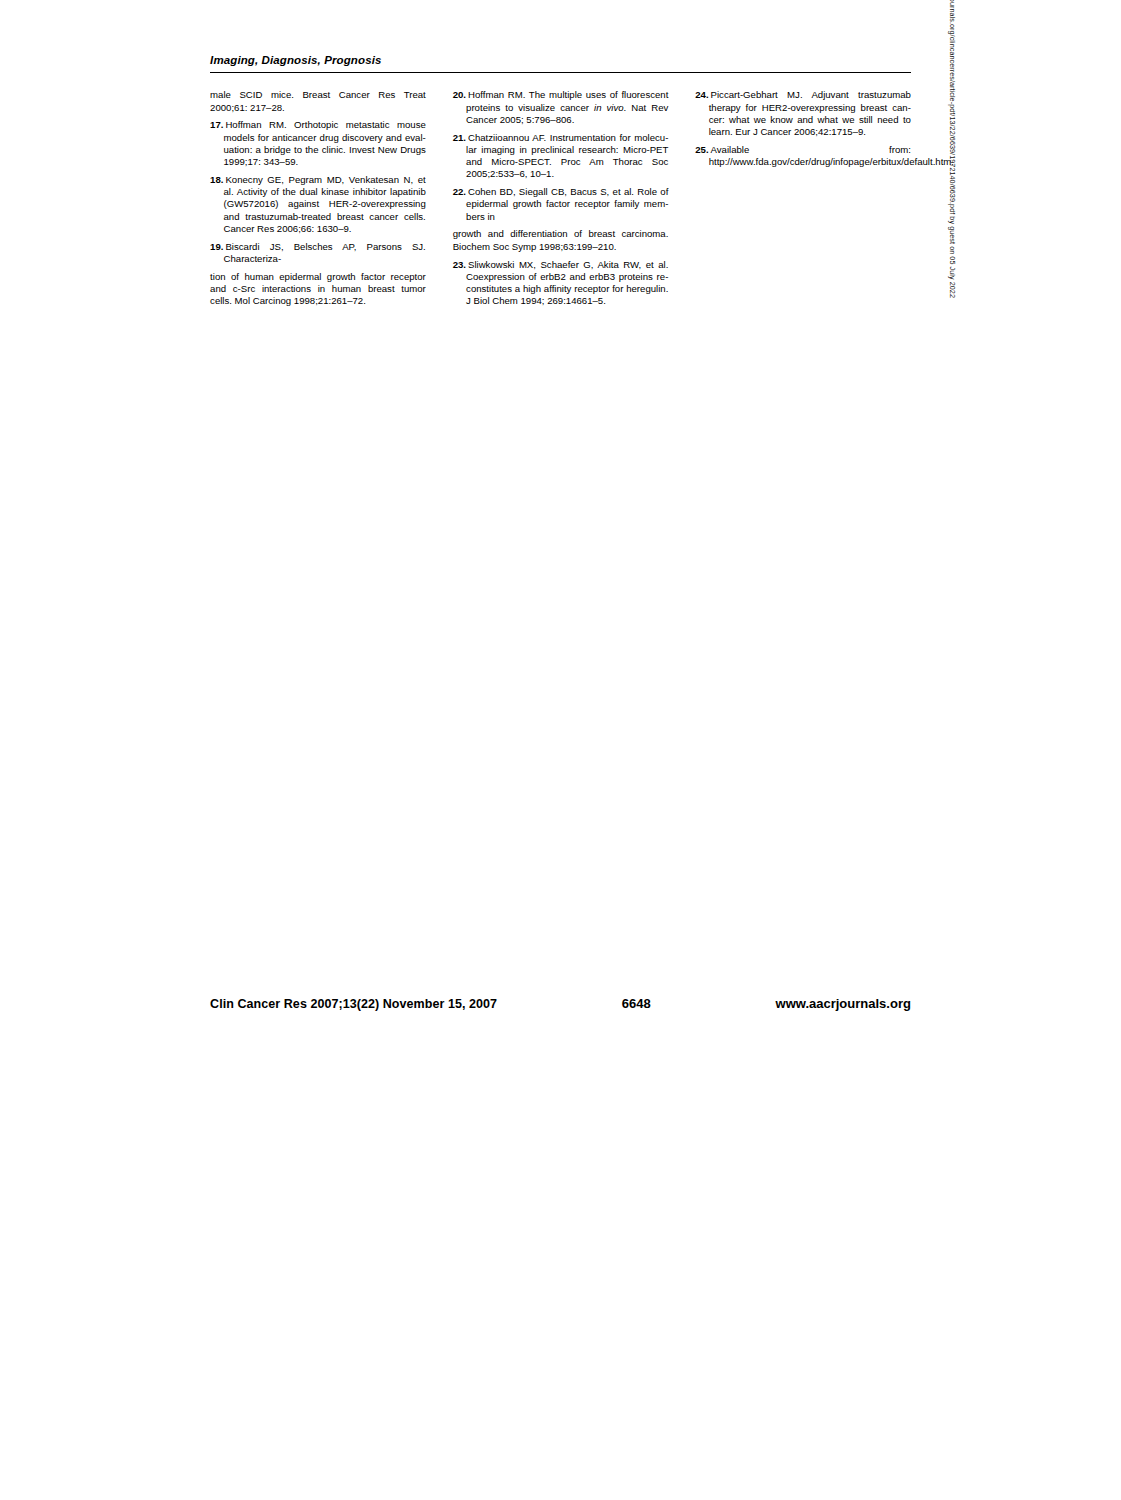Imaging, Diagnosis, Prognosis
male SCID mice. Breast Cancer Res Treat 2000;61: 217–28.
17. Hoffman RM. Orthotopic metastatic mouse models for anticancer drug discovery and evaluation: a bridge to the clinic. Invest New Drugs 1999;17: 343–59.
18. Konecny GE, Pegram MD, Venkatesan N, et al. Activity of the dual kinase inhibitor lapatinib (GW572016) against HER-2-overexpressing and trastuzumab-treated breast cancer cells. Cancer Res 2006;66: 1630–9.
19. Biscardi JS, Belsches AP, Parsons SJ. Characteriza-
tion of human epidermal growth factor receptor and c-Src interactions in human breast tumor cells. Mol Carcinog 1998;21:261–72.
20. Hoffman RM. The multiple uses of fluorescent proteins to visualize cancer in vivo. Nat Rev Cancer 2005; 5:796–806.
21. Chatziioannou AF. Instrumentation for molecular imaging in preclinical research: Micro-PET and Micro-SPECT. Proc Am Thorac Soc 2005;2:533–6, 10–1.
22. Cohen BD, Siegall CB, Bacus S, et al. Role of epidermal growth factor receptor family members in
growth and differentiation of breast carcinoma. Biochem Soc Symp 1998;63:199–210.
23. Sliwkowski MX, Schaefer G, Akita RW, et al. Coexpression of erbB2 and erbB3 proteins reconstitutes a high affinity receptor for heregulin. J Biol Chem 1994; 269:14661–5.
24. Piccart-Gebhart MJ. Adjuvant trastuzumab therapy for HER2-overexpressing breast cancer: what we know and what we still need to learn. Eur J Cancer 2006;42:1715–9.
25. Available from: http://www.fda.gov/cder/drug/infopage/erbitux/default.htm.
Downloaded from http://aacrjournals.org/clincancerres/article-pdf/13/22/6639/1972140/6639.pdf by guest on 05 July 2022
Clin Cancer Res 2007;13(22) November 15, 2007
6648
www.aacrjournals.org